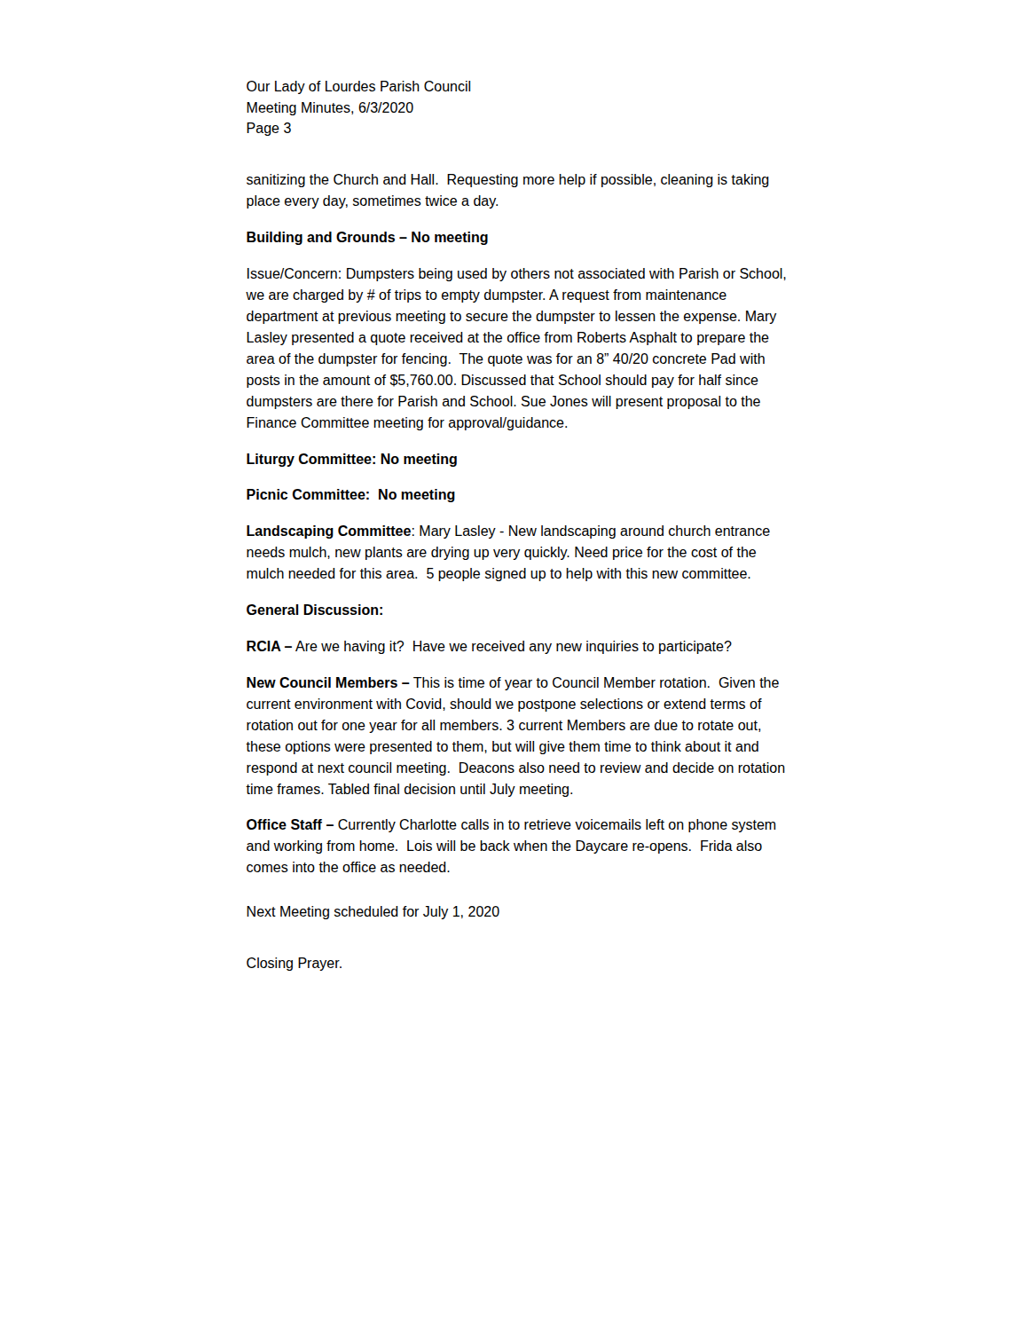Our Lady of Lourdes Parish Council
Meeting Minutes, 6/3/2020
Page 3
sanitizing the Church and Hall. Requesting more help if possible, cleaning is taking place every day, sometimes twice a day.
Building and Grounds – No meeting
Issue/Concern: Dumpsters being used by others not associated with Parish or School, we are charged by # of trips to empty dumpster. A request from maintenance department at previous meeting to secure the dumpster to lessen the expense. Mary Lasley presented a quote received at the office from Roberts Asphalt to prepare the area of the dumpster for fencing. The quote was for an 8” 40/20 concrete Pad with posts in the amount of $5,760.00. Discussed that School should pay for half since dumpsters are there for Parish and School. Sue Jones will present proposal to the Finance Committee meeting for approval/guidance.
Liturgy Committee: No meeting
Picnic Committee: No meeting
Landscaping Committee: Mary Lasley - New landscaping around church entrance needs mulch, new plants are drying up very quickly. Need price for the cost of the mulch needed for this area. 5 people signed up to help with this new committee.
General Discussion:
RCIA – Are we having it? Have we received any new inquiries to participate?
New Council Members – This is time of year to Council Member rotation. Given the current environment with Covid, should we postpone selections or extend terms of rotation out for one year for all members. 3 current Members are due to rotate out, these options were presented to them, but will give them time to think about it and respond at next council meeting. Deacons also need to review and decide on rotation time frames. Tabled final decision until July meeting.
Office Staff – Currently Charlotte calls in to retrieve voicemails left on phone system and working from home. Lois will be back when the Daycare re-opens. Frida also comes into the office as needed.
Next Meeting scheduled for July 1, 2020
Closing Prayer.